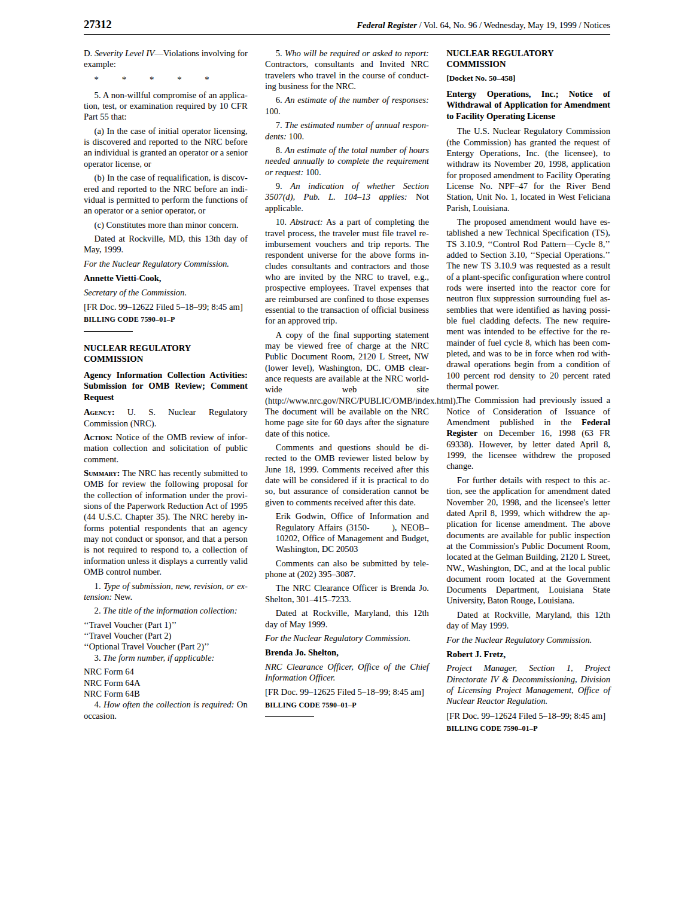27312
Federal Register / Vol. 64, No. 96 / Wednesday, May 19, 1999 / Notices
D. Severity Level IV—Violations involving for example:
* * * * *
5. A non-willful compromise of an application, test, or examination required by 10 CFR Part 55 that:
(a) In the case of initial operator licensing, is discovered and reported to the NRC before an individual is granted an operator or a senior operator license, or
(b) In the case of requalification, is discovered and reported to the NRC before an individual is permitted to perform the functions of an operator or a senior operator, or
(c) Constitutes more than minor concern.
Dated at Rockville, MD, this 13th day of May, 1999.
For the Nuclear Regulatory Commission.
Annette Vietti-Cook,
Secretary of the Commission.
[FR Doc. 99–12622 Filed 5–18–99; 8:45 am]
BILLING CODE 7590–01–P
Nuclear Regulatory Commission
Agency Information Collection Activities: Submission for OMB Review; Comment Request
Agency: U. S. Nuclear Regulatory Commission (NRC).
Action: Notice of the OMB review of information collection and solicitation of public comment.
Summary: The NRC has recently submitted to OMB for review the following proposal for the collection of information under the provisions of the Paperwork Reduction Act of 1995 (44 U.S.C. Chapter 35). The NRC hereby informs potential respondents that an agency may not conduct or sponsor, and that a person is not required to respond to, a collection of information unless it displays a currently valid OMB control number.
1. Type of submission, new, revision, or extension: New.
2. The title of the information collection:
‘‘Travel Voucher (Part 1)’’
‘‘Travel Voucher (Part 2)
‘‘Optional Travel Voucher (Part 2)’’
3. The form number, if applicable:
NRC Form 64
NRC Form 64A
NRC Form 64B
4. How often the collection is required: On occasion.
5. Who will be required or asked to report: Contractors, consultants and Invited NRC travelers who travel in the course of conducting business for the NRC.
6. An estimate of the number of responses: 100.
7. The estimated number of annual respondents: 100.
8. An estimate of the total number of hours needed annually to complete the requirement or request: 100.
9. An indication of whether Section 3507(d), Pub. L. 104–13 applies: Not applicable.
10. Abstract: As a part of completing the travel process, the traveler must file travel reimbursement vouchers and trip reports. The respondent universe for the above forms includes consultants and contractors and those who are invited by the NRC to travel, e.g., prospective employees. Travel expenses that are reimbursed are confined to those expenses essential to the transaction of official business for an approved trip.
A copy of the final supporting statement may be viewed free of charge at the NRC Public Document Room, 2120 L Street, NW (lower level), Washington, DC. OMB clearance requests are available at the NRC worldwide web site (http://www.nrc.gov/NRC/PUBLIC/OMB/index.html). The document will be available on the NRC home page site for 60 days after the signature date of this notice.
Comments and questions should be directed to the OMB reviewer listed below by June 18, 1999. Comments received after this date will be considered if it is practical to do so, but assurance of consideration cannot be given to comments received after this date.
Erik Godwin, Office of Information and Regulatory Affairs (3150- ), NEOB–10202, Office of Management and Budget, Washington, DC 20503
Comments can also be submitted by telephone at (202) 395–3087.
The NRC Clearance Officer is Brenda Jo. Shelton, 301–415–7233.
Dated at Rockville, Maryland, this 12th day of May 1999.
For the Nuclear Regulatory Commission.
Brenda Jo. Shelton,
NRC Clearance Officer, Office of the Chief Information Officer.
[FR Doc. 99–12625 Filed 5–18–99; 8:45 am]
BILLING CODE 7590–01–P
Nuclear Regulatory Commission
[Docket No. 50–458]
Entergy Operations, Inc.; Notice of Withdrawal of Application for Amendment to Facility Operating License
The U.S. Nuclear Regulatory Commission (the Commission) has granted the request of Entergy Operations, Inc. (the licensee), to withdraw its November 20, 1998, application for proposed amendment to Facility Operating License No. NPF–47 for the River Bend Station, Unit No. 1, located in West Feliciana Parish, Louisiana.
The proposed amendment would have established a new Technical Specification (TS), TS 3.10.9, ‘‘Control Rod Pattern—Cycle 8,’’ added to Section 3.10, ‘‘Special Operations.’’ The new TS 3.10.9 was requested as a result of a plant-specific configuration where control rods were inserted into the reactor core for neutron flux suppression surrounding fuel assemblies that were identified as having possible fuel cladding defects. The new requirement was intended to be effective for the remainder of fuel cycle 8, which has been completed, and was to be in force when rod withdrawal operations begin from a condition of 100 percent rod density to 20 percent rated thermal power.
The Commission had previously issued a Notice of Consideration of Issuance of Amendment published in the Federal Register on December 16, 1998 (63 FR 69338). However, by letter dated April 8, 1999, the licensee withdrew the proposed change.
For further details with respect to this action, see the application for amendment dated November 20, 1998, and the licensee's letter dated April 8, 1999, which withdrew the application for license amendment. The above documents are available for public inspection at the Commission's Public Document Room, located at the Gelman Building, 2120 L Street, NW., Washington, DC, and at the local public document room located at the Government Documents Department, Louisiana State University, Baton Rouge, Louisiana.
Dated at Rockville, Maryland, this 12th day of May 1999.
For the Nuclear Regulatory Commission.
Robert J. Fretz,
Project Manager, Section 1, Project Directorate IV & Decommissioning, Division of Licensing Project Management, Office of Nuclear Reactor Regulation.
[FR Doc. 99–12624 Filed 5–18–99; 8:45 am]
BILLING CODE 7590–01–P